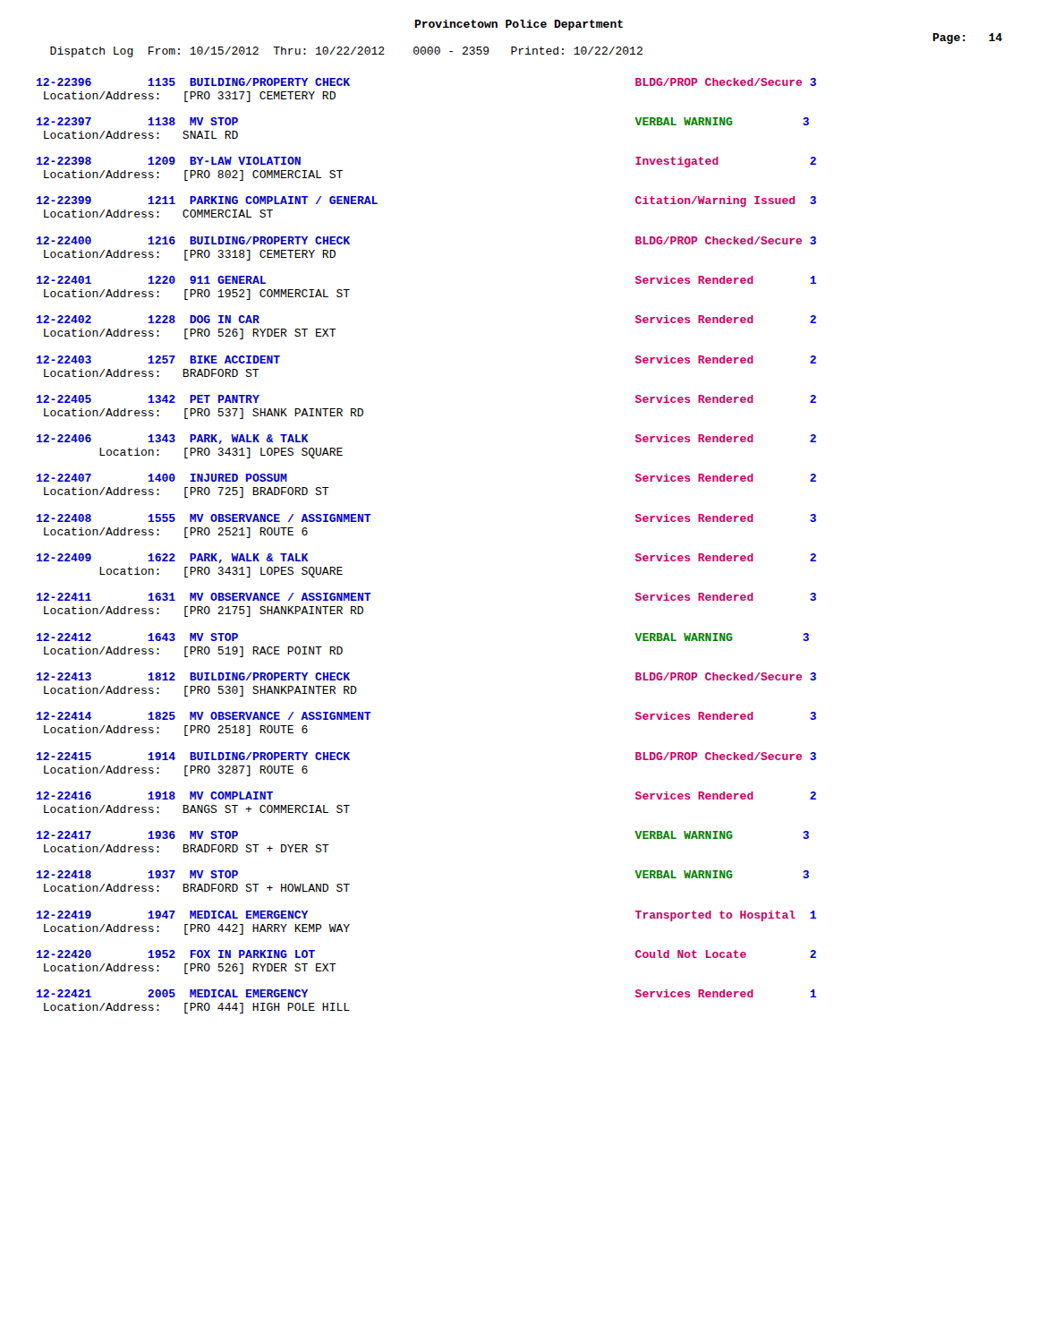Provincetown Police Department
Page: 14
Dispatch Log From: 10/15/2012 Thru: 10/22/2012 0000 - 2359 Printed: 10/22/2012
12-22396 1135 BUILDING/PROPERTY CHECK BLDG/PROP Checked/Secure 3
Location/Address: [PRO 3317] CEMETERY RD
12-22397 1138 MV STOP VERBAL WARNING 3
Location/Address: SNAIL RD
12-22398 1209 BY-LAW VIOLATION Investigated 2
Location/Address: [PRO 802] COMMERCIAL ST
12-22399 1211 PARKING COMPLAINT / GENERAL Citation/Warning Issued 3
Location/Address: COMMERCIAL ST
12-22400 1216 BUILDING/PROPERTY CHECK BLDG/PROP Checked/Secure 3
Location/Address: [PRO 3318] CEMETERY RD
12-22401 1220 911 GENERAL Services Rendered 1
Location/Address: [PRO 1952] COMMERCIAL ST
12-22402 1228 DOG IN CAR Services Rendered 2
Location/Address: [PRO 526] RYDER ST EXT
12-22403 1257 BIKE ACCIDENT Services Rendered 2
Location/Address: BRADFORD ST
12-22405 1342 PET PANTRY Services Rendered 2
Location/Address: [PRO 537] SHANK PAINTER RD
12-22406 1343 PARK, WALK & TALK Services Rendered 2
Location: [PRO 3431] LOPES SQUARE
12-22407 1400 INJURED POSSUM Services Rendered 2
Location/Address: [PRO 725] BRADFORD ST
12-22408 1555 MV OBSERVANCE / ASSIGNMENT Services Rendered 3
Location/Address: [PRO 2521] ROUTE 6
12-22409 1622 PARK, WALK & TALK Services Rendered 2
Location: [PRO 3431] LOPES SQUARE
12-22411 1631 MV OBSERVANCE / ASSIGNMENT Services Rendered 3
Location/Address: [PRO 2175] SHANKPAINTER RD
12-22412 1643 MV STOP VERBAL WARNING 3
Location/Address: [PRO 519] RACE POINT RD
12-22413 1812 BUILDING/PROPERTY CHECK BLDG/PROP Checked/Secure 3
Location/Address: [PRO 530] SHANKPAINTER RD
12-22414 1825 MV OBSERVANCE / ASSIGNMENT Services Rendered 3
Location/Address: [PRO 2518] ROUTE 6
12-22415 1914 BUILDING/PROPERTY CHECK BLDG/PROP Checked/Secure 3
Location/Address: [PRO 3287] ROUTE 6
12-22416 1918 MV COMPLAINT Services Rendered 2
Location/Address: BANGS ST + COMMERCIAL ST
12-22417 1936 MV STOP VERBAL WARNING 3
Location/Address: BRADFORD ST + DYER ST
12-22418 1937 MV STOP VERBAL WARNING 3
Location/Address: BRADFORD ST + HOWLAND ST
12-22419 1947 MEDICAL EMERGENCY Transported to Hospital 1
Location/Address: [PRO 442] HARRY KEMP WAY
12-22420 1952 FOX IN PARKING LOT Could Not Locate 2
Location/Address: [PRO 526] RYDER ST EXT
12-22421 2005 MEDICAL EMERGENCY Services Rendered 1
Location/Address: [PRO 444] HIGH POLE HILL